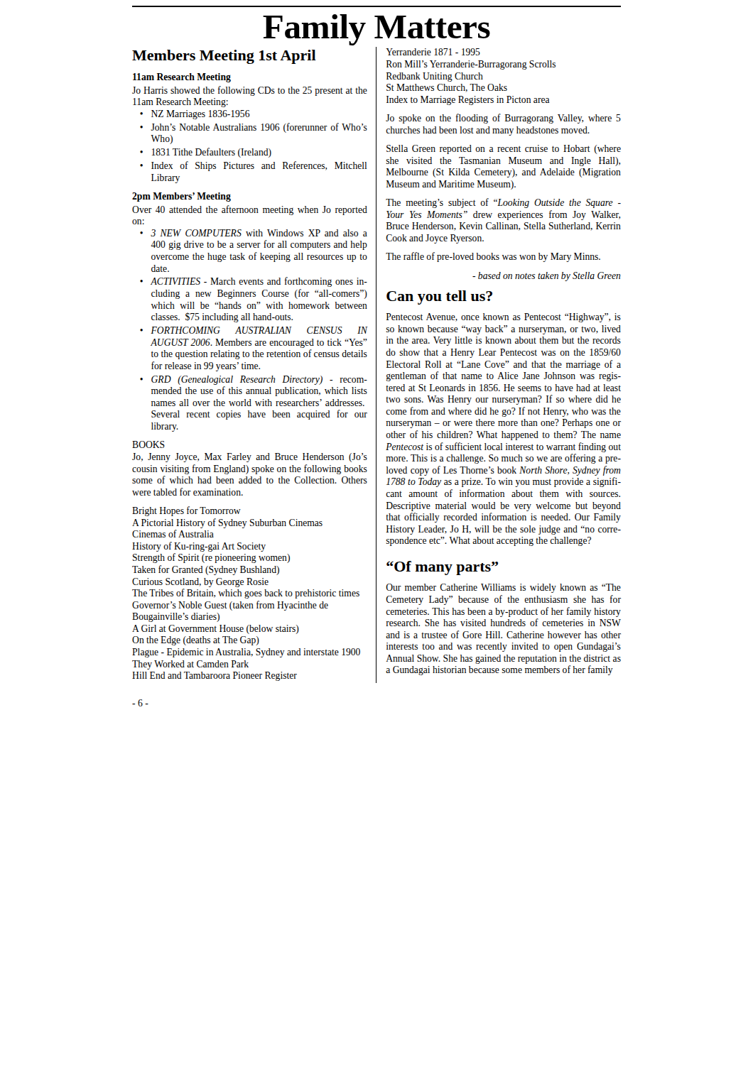Family Matters
Members Meeting 1st April
11am Research Meeting
Jo Harris showed the following CDs to the 25 present at the 11am Research Meeting:
NZ Marriages 1836-1956
John’s Notable Australians 1906 (forerunner of Who’s Who)
1831 Tithe Defaulters (Ireland)
Index of Ships Pictures and References, Mitchell Library
2pm Members’ Meeting
Over 40 attended the afternoon meeting when Jo reported on:
3 NEW COMPUTERS with Windows XP and also a 400 gig drive to be a server for all computers and help overcome the huge task of keeping all resources up to date.
ACTIVITIES - March events and forthcoming ones including a new Beginners Course (for “all-comers”) which will be “hands on” with homework between classes. $75 including all hand-outs.
FORTHCOMING AUSTRALIAN CENSUS IN AUGUST 2006. Members are encouraged to tick “Yes” to the question relating to the retention of census details for release in 99 years’ time.
GRD (Genealogical Research Directory) - recommended the use of this annual publication, which lists names all over the world with researchers’ addresses. Several recent copies have been acquired for our library.
BOOKS
Jo, Jenny Joyce, Max Farley and Bruce Henderson (Jo’s cousin visiting from England) spoke on the following books some of which had been added to the Collection. Others were tabled for examination.
Bright Hopes for Tomorrow
A Pictorial History of Sydney Suburban Cinemas
Cinemas of Australia
History of Ku-ring-gai Art Society
Strength of Spirit (re pioneering women)
Taken for Granted (Sydney Bushland)
Curious Scotland, by George Rosie
The Tribes of Britain, which goes back to prehistoric times
Governor’s Noble Guest (taken from Hyacinthe de Bougainville’s diaries)
A Girl at Government House (below stairs)
On the Edge (deaths at The Gap)
Plague - Epidemic in Australia, Sydney and interstate 1900
They Worked at Camden Park
Hill End and Tambaroora Pioneer Register
Yerranderie 1871 - 1995
Ron Mill’s Yerranderie-Burragorang Scrolls
Redbank Uniting Church
St Matthews Church, The Oaks
Index to Marriage Registers in Picton area
Jo spoke on the flooding of Burragorang Valley, where 5 churches had been lost and many headstones moved.
Stella Green reported on a recent cruise to Hobart (where she visited the Tasmanian Museum and Ingle Hall), Melbourne (St Kilda Cemetery), and Adelaide (Migration Museum and Maritime Museum).
The meeting’s subject of “Looking Outside the Square - Your Yes Moments” drew experiences from Joy Walker, Bruce Henderson, Kevin Callinan, Stella Sutherland, Kerrin Cook and Joyce Ryerson.
The raffle of pre-loved books was won by Mary Minns.
- based on notes taken by Stella Green
Can you tell us?
Pentecost Avenue, once known as Pentecost “Highway”, is so known because “way back” a nurseryman, or two, lived in the area. Very little is known about them but the records do show that a Henry Lear Pentecost was on the 1859/60 Electoral Roll at “Lane Cove” and that the marriage of a gentleman of that name to Alice Jane Johnson was registered at St Leonards in 1856. He seems to have had at least two sons. Was Henry our nurseryman? If so where did he come from and where did he go? If not Henry, who was the nurseryman – or were there more than one? Perhaps one or other of his children? What happened to them? The name Pentecost is of sufficient local interest to warrant finding out more. This is a challenge. So much so we are offering a pre-loved copy of Les Thorne’s book North Shore, Sydney from 1788 to Today as a prize. To win you must provide a significant amount of information about them with sources. Descriptive material would be very welcome but beyond that officially recorded information is needed. Our Family History Leader, Jo H, will be the sole judge and “no correspondence etc”. What about accepting the challenge?
“Of many parts”
Our member Catherine Williams is widely known as “The Cemetery Lady” because of the enthusiasm she has for cemeteries. This has been a by-product of her family history research. She has visited hundreds of cemeteries in NSW and is a trustee of Gore Hill. Catherine however has other interests too and was recently invited to open Gundagai’s Annual Show. She has gained the reputation in the district as a Gundagai historian because some members of her family
- 6 -